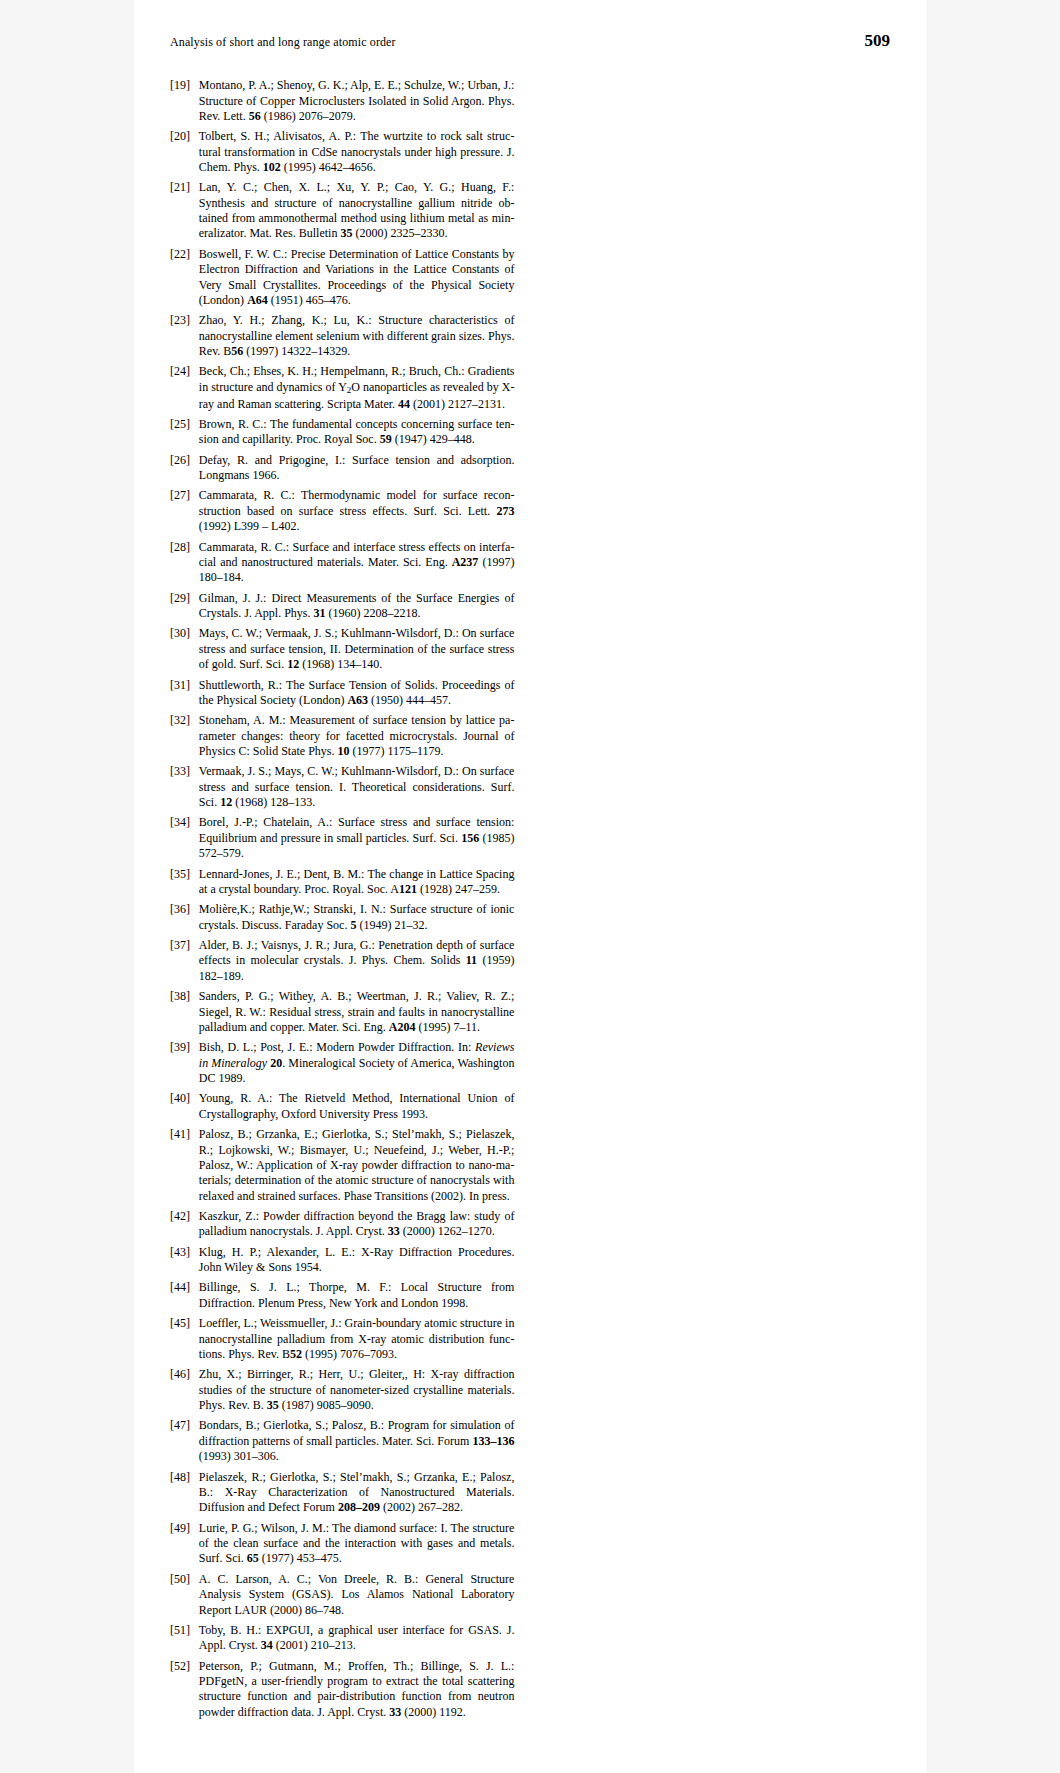Analysis of short and long range atomic order
509
[19] Montano, P. A.; Shenoy, G. K.; Alp, E. E.; Schulze, W.; Urban, J.: Structure of Copper Microclusters Isolated in Solid Argon. Phys. Rev. Lett. 56 (1986) 2076–2079.
[20] Tolbert, S. H.; Alivisatos, A. P.: The wurtzite to rock salt structural transformation in CdSe nanocrystals under high pressure. J. Chem. Phys. 102 (1995) 4642–4656.
[21] Lan, Y. C.; Chen, X. L.; Xu, Y. P.; Cao, Y. G.; Huang, F.: Synthesis and structure of nanocrystalline gallium nitride obtained from ammonothermal method using lithium metal as mineralizator. Mat. Res. Bulletin 35 (2000) 2325–2330.
[22] Boswell, F. W. C.: Precise Determination of Lattice Constants by Electron Diffraction and Variations in the Lattice Constants of Very Small Crystallites. Proceedings of the Physical Society (London) A64 (1951) 465–476.
[23] Zhao, Y. H.; Zhang, K.; Lu, K.: Structure characteristics of nanocrystalline element selenium with different grain sizes. Phys. Rev. B56 (1997) 14322–14329.
[24] Beck, Ch.; Ehses, K. H.; Hempelmann, R.; Bruch, Ch.: Gradients in structure and dynamics of Y2O nanoparticles as revealed by X-ray and Raman scattering. Scripta Mater. 44 (2001) 2127–2131.
[25] Brown, R. C.: The fundamental concepts concerning surface tension and capillarity. Proc. Royal Soc. 59 (1947) 429–448.
[26] Defay, R. and Prigogine, I.: Surface tension and adsorption. Longmans 1966.
[27] Cammarata, R. C.: Thermodynamic model for surface reconstruction based on surface stress effects. Surf. Sci. Lett. 273 (1992) L399 – L402.
[28] Cammarata, R. C.: Surface and interface stress effects on interfacial and nanostructured materials. Mater. Sci. Eng. A237 (1997) 180–184.
[29] Gilman, J. J.: Direct Measurements of the Surface Energies of Crystals. J. Appl. Phys. 31 (1960) 2208–2218.
[30] Mays, C. W.; Vermaak, J. S.; Kuhlmann-Wilsdorf, D.: On surface stress and surface tension, II. Determination of the surface stress of gold. Surf. Sci. 12 (1968) 134–140.
[31] Shuttleworth, R.: The Surface Tension of Solids. Proceedings of the Physical Society (London) A63 (1950) 444–457.
[32] Stoneham, A. M.: Measurement of surface tension by lattice parameter changes: theory for facetted microcrystals. Journal of Physics C: Solid State Phys. 10 (1977) 1175–1179.
[33] Vermaak, J. S.; Mays, C. W.; Kuhlmann-Wilsdorf, D.: On surface stress and surface tension. I. Theoretical considerations. Surf. Sci. 12 (1968) 128–133.
[34] Borel, J.-P.; Chatelain, A.: Surface stress and surface tension: Equilibrium and pressure in small particles. Surf. Sci. 156 (1985) 572–579.
[35] Lennard-Jones, J. E.; Dent, B. M.: The change in Lattice Spacing at a crystal boundary. Proc. Royal. Soc. A121 (1928) 247–259.
[36] Molière,K.; Rathje,W.; Stranski, I. N.: Surface structure of ionic crystals. Discuss. Faraday Soc. 5 (1949) 21–32.
[37] Alder, B. J.; Vaisnys, J. R.; Jura, G.: Penetration depth of surface effects in molecular crystals. J. Phys. Chem. Solids 11 (1959) 182–189.
[38] Sanders, P. G.; Withey, A. B.; Weertman, J. R.; Valiev, R. Z.; Siegel, R. W.: Residual stress, strain and faults in nanocrystalline palladium and copper. Mater. Sci. Eng. A204 (1995) 7–11.
[39] Bish, D. L.; Post, J. E.: Modern Powder Diffraction. In: Reviews in Mineralogy 20. Mineralogical Society of America, Washington DC 1989.
[40] Young, R. A.: The Rietveld Method, International Union of Crystallography, Oxford University Press 1993.
[41] Palosz, B.; Grzanka, E.; Gierlotka, S.; Stel’makh, S.; Pielaszek, R.; Lojkowski, W.; Bismayer, U.; Neuefeind, J.; Weber, H.-P.; Palosz, W.: Application of X-ray powder diffraction to nano-materials; determination of the atomic structure of nanocrystals with relaxed and strained surfaces. Phase Transitions (2002). In press.
[42] Kaszkur, Z.: Powder diffraction beyond the Bragg law: study of palladium nanocrystals. J. Appl. Cryst. 33 (2000) 1262–1270.
[43] Klug, H. P.; Alexander, L. E.: X-Ray Diffraction Procedures. John Wiley & Sons 1954.
[44] Billinge, S. J. L.; Thorpe, M. F.: Local Structure from Diffraction. Plenum Press, New York and London 1998.
[45] Loeffler, L.; Weissmueller, J.: Grain-boundary atomic structure in nanocrystalline palladium from X-ray atomic distribution functions. Phys. Rev. B52 (1995) 7076–7093.
[46] Zhu, X.; Birringer, R.; Herr, U.; Gleiter,, H: X-ray diffraction studies of the structure of nanometer-sized crystalline materials. Phys. Rev. B. 35 (1987) 9085–9090.
[47] Bondars, B.; Gierlotka, S.; Palosz, B.: Program for simulation of diffraction patterns of small particles. Mater. Sci. Forum 133–136 (1993) 301–306.
[48] Pielaszek, R.; Gierlotka, S.; Stel’makh, S.; Grzanka, E.; Palosz, B.: X-Ray Characterization of Nanostructured Materials. Diffusion and Defect Forum 208–209 (2002) 267–282.
[49] Lurie, P. G.; Wilson, J. M.: The diamond surface: I. The structure of the clean surface and the interaction with gases and metals. Surf. Sci. 65 (1977) 453–475.
[50] A. C. Larson, A. C.; Von Dreele, R. B.: General Structure Analysis System (GSAS). Los Alamos National Laboratory Report LAUR (2000) 86–748.
[51] Toby, B. H.: EXPGUI, a graphical user interface for GSAS. J. Appl. Cryst. 34 (2001) 210–213.
[52] Peterson, P.; Gutmann, M.; Proffen, Th.; Billinge, S. J. L.: PDFgetN, a user-friendly program to extract the total scattering structure function and pair-distribution function from neutron powder diffraction data. J. Appl. Cryst. 33 (2000) 1192.